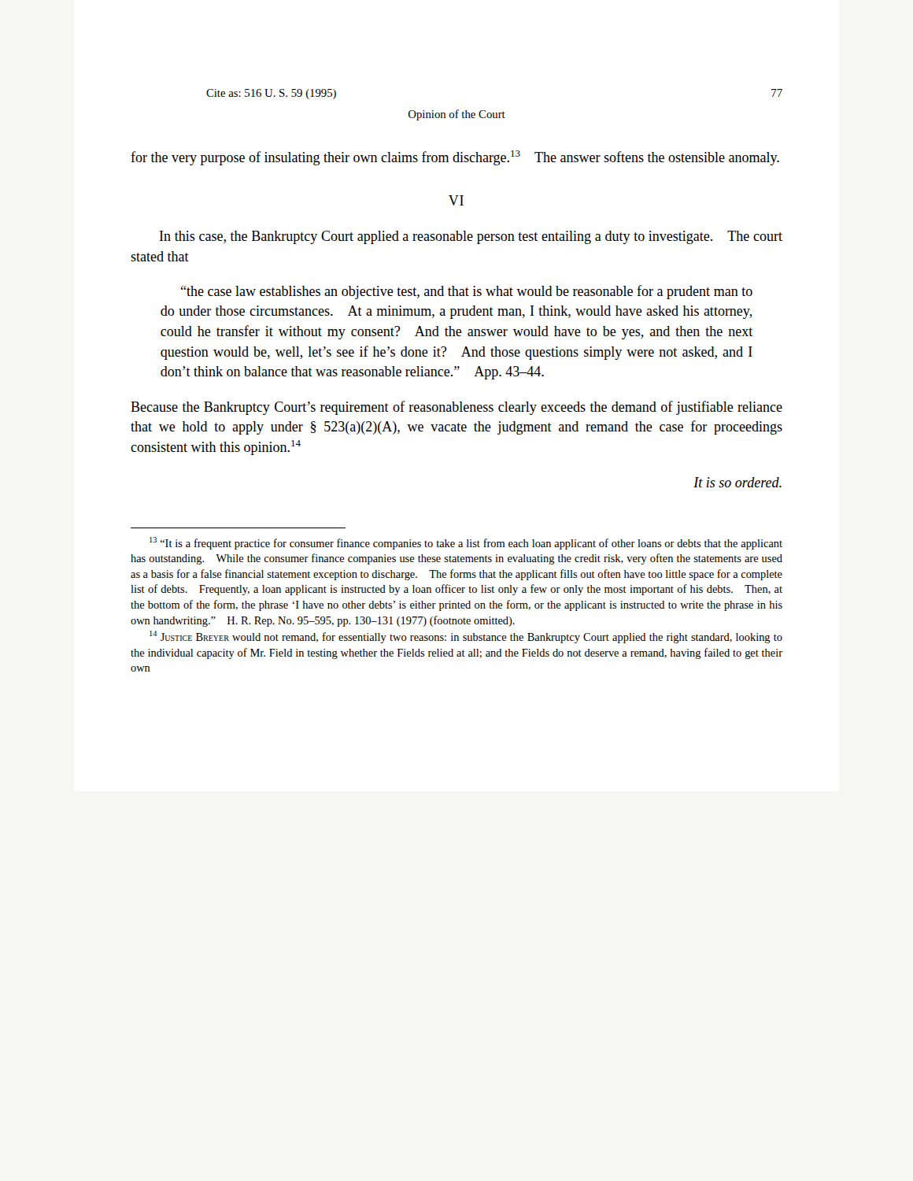Cite as: 516 U. S. 59 (1995) 77
Opinion of the Court
for the very purpose of insulating their own claims from discharge.13 The answer softens the ostensible anomaly.
VI
In this case, the Bankruptcy Court applied a reasonable person test entailing a duty to investigate. The court stated that
“the case law establishes an objective test, and that is what would be reasonable for a prudent man to do under those circumstances. At a minimum, a prudent man, I think, would have asked his attorney, could he transfer it without my consent? And the answer would have to be yes, and then the next question would be, well, let’s see if he’s done it? And those questions simply were not asked, and I don’t think on balance that was reasonable reliance.” App. 43–44.
Because the Bankruptcy Court’s requirement of reasonableness clearly exceeds the demand of justifiable reliance that we hold to apply under § 523(a)(2)(A), we vacate the judgment and remand the case for proceedings consistent with this opinion.14
It is so ordered.
13 “It is a frequent practice for consumer finance companies to take a list from each loan applicant of other loans or debts that the applicant has outstanding. While the consumer finance companies use these statements in evaluating the credit risk, very often the statements are used as a basis for a false financial statement exception to discharge. The forms that the applicant fills out often have too little space for a complete list of debts. Frequently, a loan applicant is instructed by a loan officer to list only a few or only the most important of his debts. Then, at the bottom of the form, the phrase ‘I have no other debts’ is either printed on the form, or the applicant is instructed to write the phrase in his own handwriting.” H. R. Rep. No. 95–595, pp. 130–131 (1977) (footnote omitted).
14 Justice Breyer would not remand, for essentially two reasons: in substance the Bankruptcy Court applied the right standard, looking to the individual capacity of Mr. Field in testing whether the Fields relied at all; and the Fields do not deserve a remand, having failed to get their own